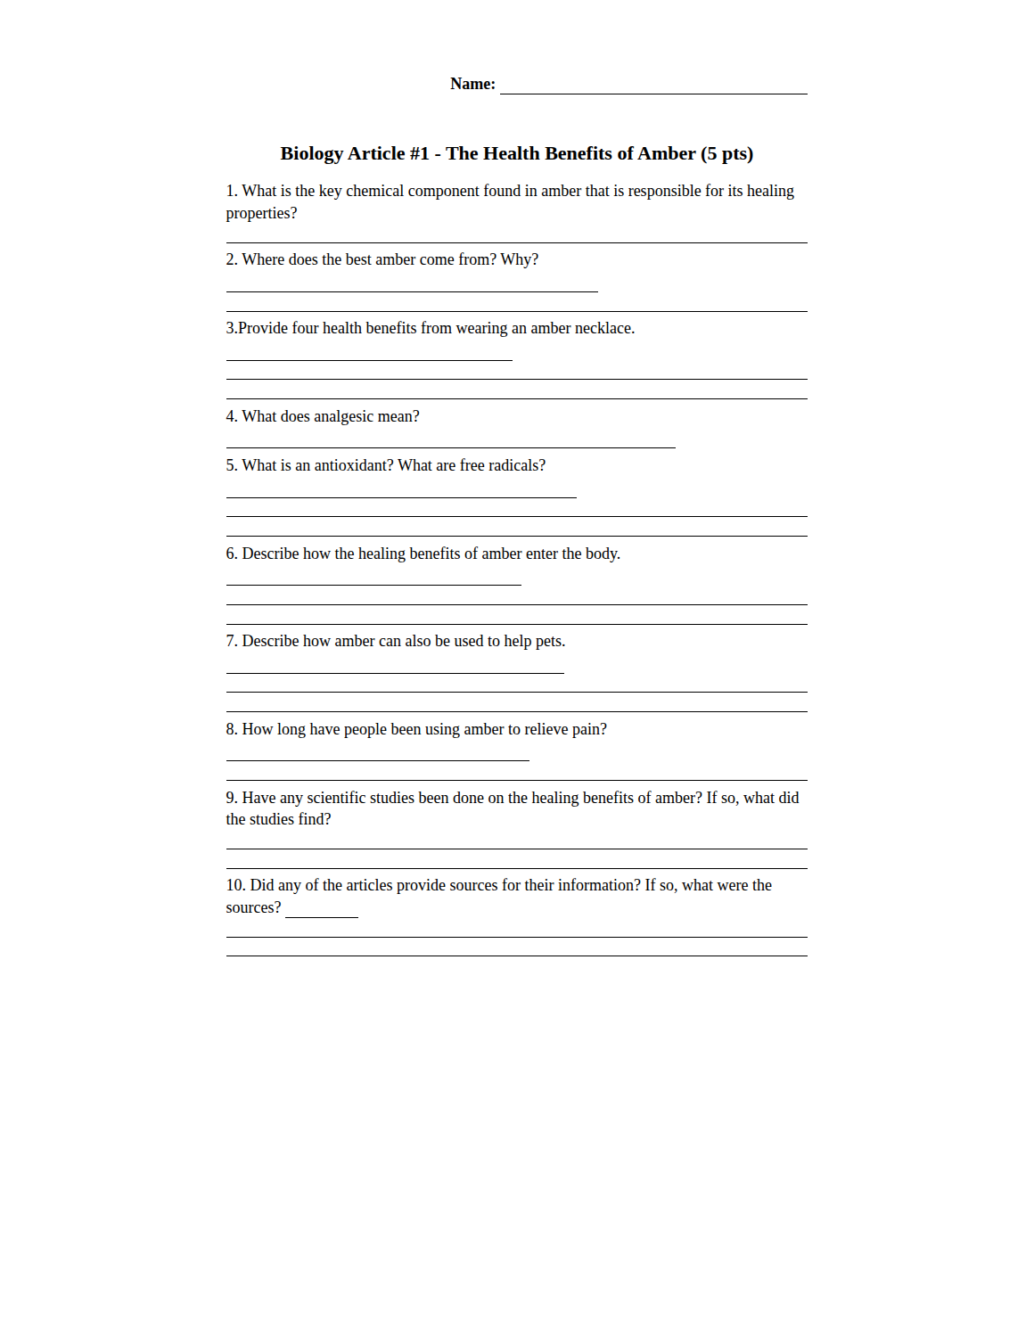Name:
Biology Article #1 - The Health Benefits of Amber (5 pts)
1. What is the key chemical component found in amber that is responsible for its healing properties?
2. Where does the best amber come from? Why?
3.Provide four health benefits from wearing an amber necklace.
4. What does analgesic mean?
5. What is an antioxidant? What are free radicals?
6. Describe how the healing benefits of amber enter the body.
7. Describe how amber can also be used to help pets.
8. How long have people been using amber to relieve pain?
9. Have any scientific studies been done on the healing benefits of amber? If so, what did the studies find?
10. Did any of the articles provide sources for their information? If so, what were the sources?